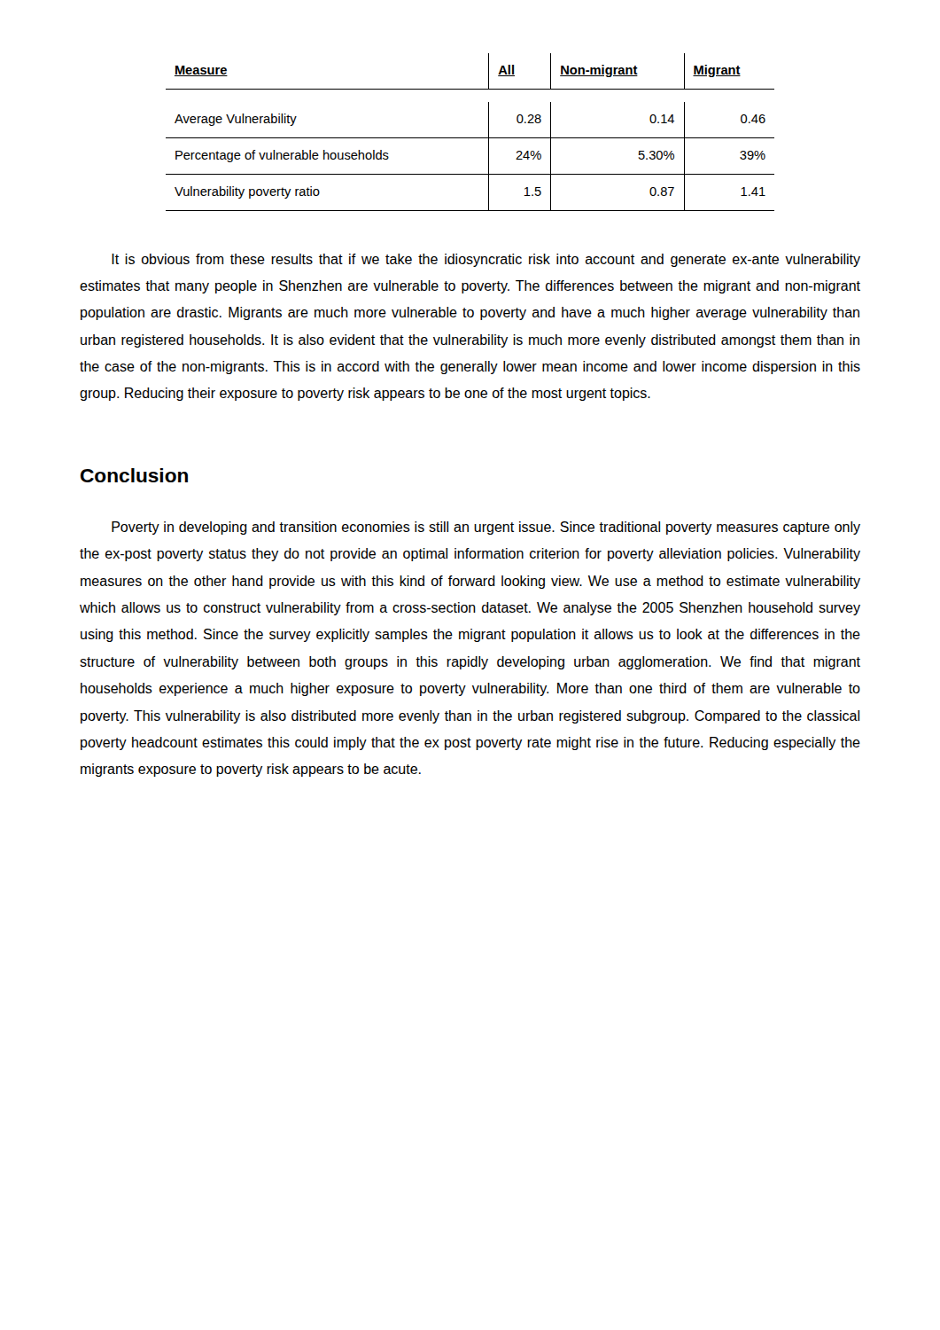| Measure | All | Non-migrant | Migrant |
| --- | --- | --- | --- |
| Average Vulnerability | 0.28 | 0.14 | 0.46 |
| Percentage of vulnerable households | 24% | 5.30% | 39% |
| Vulnerability poverty ratio | 1.5 | 0.87 | 1.41 |
It is obvious from these results that if we take the idiosyncratic risk into account and generate ex-ante vulnerability estimates that many people in Shenzhen are vulnerable to poverty. The differences between the migrant and non-migrant population are drastic. Migrants are much more vulnerable to poverty and have a much higher average vulnerability than urban registered households. It is also evident that the vulnerability is much more evenly distributed amongst them than in the case of the non-migrants. This is in accord with the generally lower mean income and lower income dispersion in this group. Reducing their exposure to poverty risk appears to be one of the most urgent topics.
Conclusion
Poverty in developing and transition economies is still an urgent issue. Since traditional poverty measures capture only the ex-post poverty status they do not provide an optimal information criterion for poverty alleviation policies. Vulnerability measures on the other hand provide us with this kind of forward looking view. We use a method to estimate vulnerability which allows us to construct vulnerability from a cross-section dataset. We analyse the 2005 Shenzhen household survey using this method. Since the survey explicitly samples the migrant population it allows us to look at the differences in the structure of vulnerability between both groups in this rapidly developing urban agglomeration. We find that migrant households experience a much higher exposure to poverty vulnerability. More than one third of them are vulnerable to poverty. This vulnerability is also distributed more evenly than in the urban registered subgroup. Compared to the classical poverty headcount estimates this could imply that the ex post poverty rate might rise in the future. Reducing especially the migrants exposure to poverty risk appears to be acute.